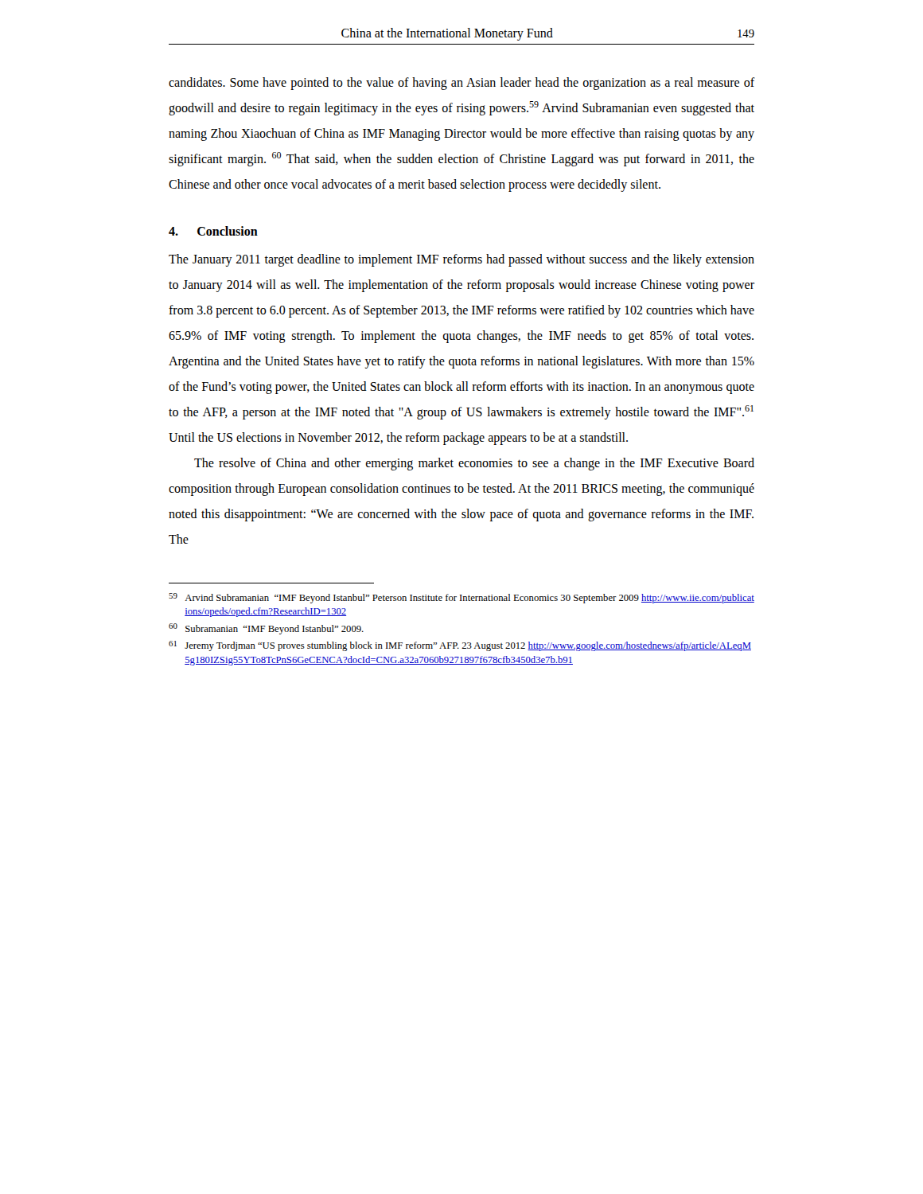China at the International Monetary Fund
149
candidates. Some have pointed to the value of having an Asian leader head the organization as a real measure of goodwill and desire to regain legitimacy in the eyes of rising powers.59 Arvind Subramanian even suggested that naming Zhou Xiaochuan of China as IMF Managing Director would be more effective than raising quotas by any significant margin. 60 That said, when the sudden election of Christine Laggard was put forward in 2011, the Chinese and other once vocal advocates of a merit based selection process were decidedly silent.
4. Conclusion
The January 2011 target deadline to implement IMF reforms had passed without success and the likely extension to January 2014 will as well. The implementation of the reform proposals would increase Chinese voting power from 3.8 percent to 6.0 percent. As of September 2013, the IMF reforms were ratified by 102 countries which have 65.9% of IMF voting strength. To implement the quota changes, the IMF needs to get 85% of total votes. Argentina and the United States have yet to ratify the quota reforms in national legislatures. With more than 15% of the Fund’s voting power, the United States can block all reform efforts with its inaction. In an anonymous quote to the AFP, a person at the IMF noted that "A group of US lawmakers is extremely hostile toward the IMF".61 Until the US elections in November 2012, the reform package appears to be at a standstill.
The resolve of China and other emerging market economies to see a change in the IMF Executive Board composition through European consolidation continues to be tested. At the 2011 BRICS meeting, the communiqué noted this disappointment: “We are concerned with the slow pace of quota and governance reforms in the IMF. The
59 Arvind Subramanian “IMF Beyond Istanbul” Peterson Institute for International Economics 30 September 2009 http://www.iie.com/publications/opeds/oped.cfm?ResearchID=1302
60 Subramanian “IMF Beyond Istanbul” 2009.
61 Jeremy Tordjman “US proves stumbling block in IMF reform” AFP. 23 August 2012 http://www.google.com/hostednews/afp/article/ALeqM5g180IZSig55YTo8TcPnS6GeCENCA?docId=CNG.a32a7060b9271897f678cfb3450d3e7b.b91